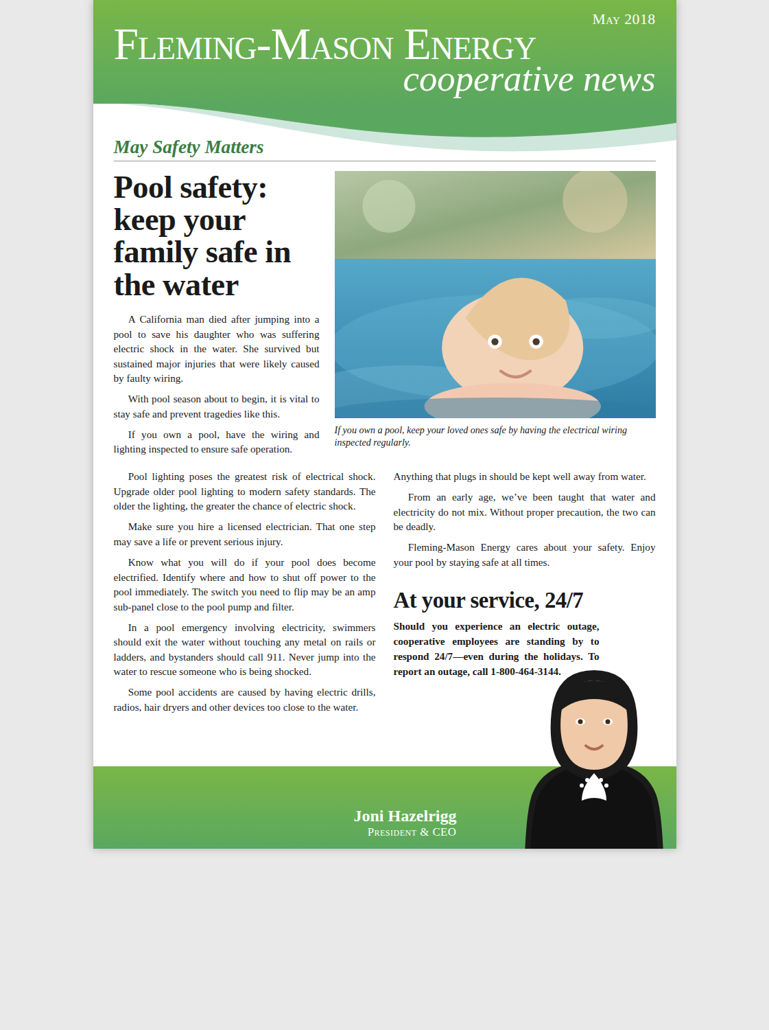May 2018
Fleming-Mason Energy
cooperative news
May Safety Matters
Pool safety: keep your family safe in the water
A California man died after jumping into a pool to save his daughter who was suffering electric shock in the water. She survived but sustained major injuries that were likely caused by faulty wiring.
With pool season about to begin, it is vital to stay safe and prevent tragedies like this.
If you own a pool, have the wiring and lighting inspected to ensure safe operation.
SHUTTERSTOCK
If you own a pool, keep your loved ones safe by having the electrical wiring inspected regularly.
Pool lighting poses the greatest risk of electrical shock. Upgrade older pool lighting to modern safety standards. The older the lighting, the greater the chance of electric shock.
Make sure you hire a licensed electrician. That one step may save a life or prevent serious injury.
Know what you will do if your pool does become electrified. Identify where and how to shut off power to the pool immediately. The switch you need to flip may be an amp sub-panel close to the pool pump and filter.
In a pool emergency involving electricity, swimmers should exit the water without touching any metal on rails or ladders, and bystanders should call 911. Never jump into the water to rescue someone who is being shocked.
Some pool accidents are caused by having electric drills, radios, hair dryers and other devices too close to the water.
Anything that plugs in should be kept well away from water.
From an early age, we’ve been taught that water and electricity do not mix. Without proper precaution, the two can be deadly.
Fleming-Mason Energy cares about your safety. Enjoy your pool by staying safe at all times.
At your service, 24/7
Should you experience an electric outage, cooperative employees are standing by to respond 24/7—even during the holidays. To report an outage, call 1-800-464-3144.
Joni Hazelrigg
President & CEO